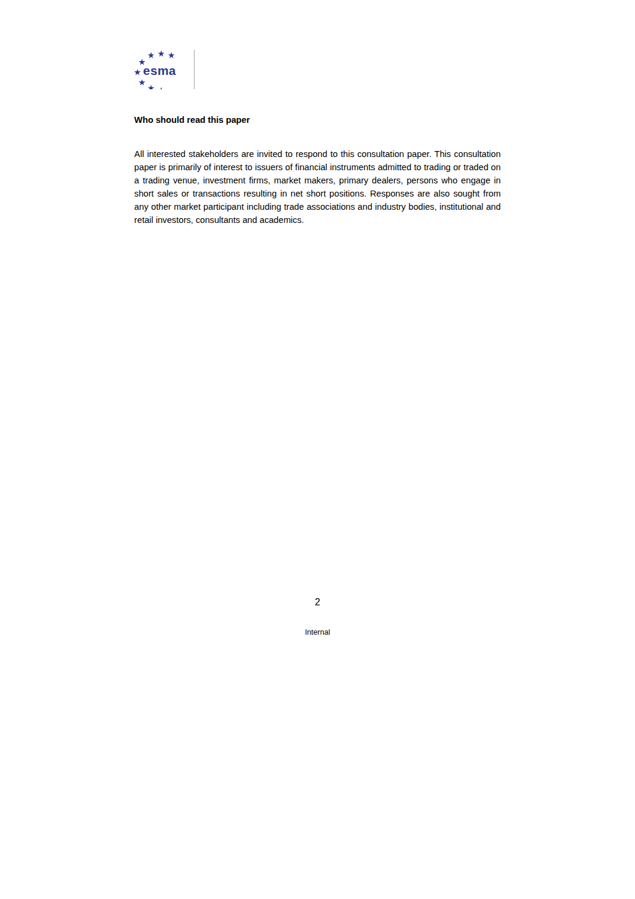esma
Who should read this paper
All interested stakeholders are invited to respond to this consultation paper. This consultation paper is primarily of interest to issuers of financial instruments admitted to trading or traded on a trading venue, investment firms, market makers, primary dealers, persons who engage in short sales or transactions resulting in net short positions. Responses are also sought from any other market participant including trade associations and industry bodies, institutional and retail investors, consultants and academics.
2
Internal